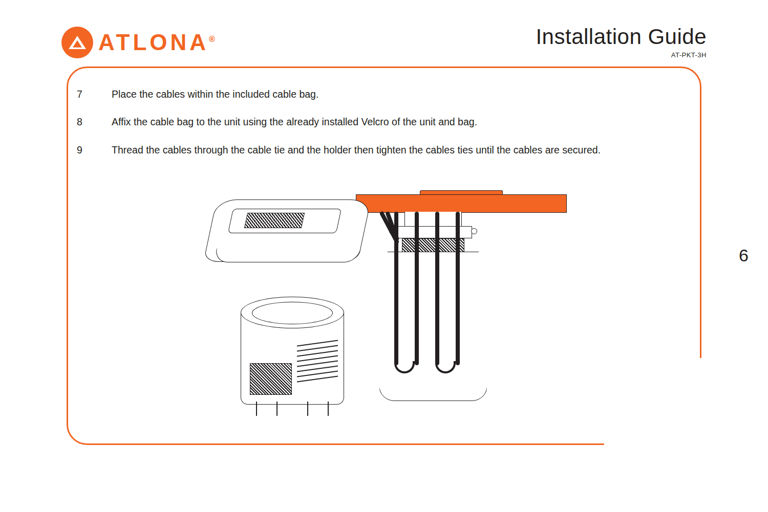ATLONA®
Installation Guide
AT-PKT-3H
7 Place the cables within the included cable bag.
8 Affix the cable bag to the unit using the already installed Velcro of the unit and bag.
9 Thread the cables through the cable tie and the holder then tighten the cables ties until the cables are secured.
6